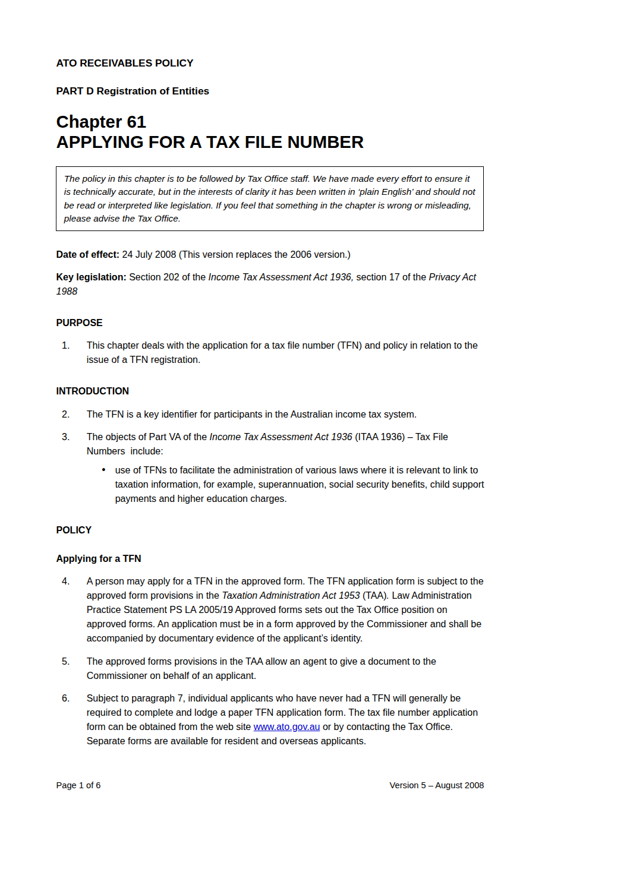ATO RECEIVABLES POLICY
PART D Registration of Entities
Chapter 61APPLYING FOR A TAX FILE NUMBER
The policy in this chapter is to be followed by Tax Office staff. We have made every effort to ensure it is technically accurate, but in the interests of clarity it has been written in ‘plain English’ and should not be read or interpreted like legislation. If you feel that something in the chapter is wrong or misleading, please advise the Tax Office.
Date of effect: 24 July 2008 (This version replaces the 2006 version.)
Key legislation: Section 202 of the Income Tax Assessment Act 1936, section 17 of the Privacy Act 1988
Purpose
This chapter deals with the application for a tax file number (TFN) and policy in relation to the issue of a TFN registration.
Introduction
The TFN is a key identifier for participants in the Australian income tax system.
The objects of Part VA of the Income Tax Assessment Act 1936 (ITAA 1936) – Tax File Numbers include:
use of TFNs to facilitate the administration of various laws where it is relevant to link to taxation information, for example, superannuation, social security benefits, child support payments and higher education charges.
Policy
Applying for a TFN
A person may apply for a TFN in the approved form. The TFN application form is subject to the approved form provisions in the Taxation Administration Act 1953 (TAA). Law Administration Practice Statement PS LA 2005/19 Approved forms sets out the Tax Office position on approved forms. An application must be in a form approved by the Commissioner and shall be accompanied by documentary evidence of the applicant’s identity.
The approved forms provisions in the TAA allow an agent to give a document to the Commissioner on behalf of an applicant.
Subject to paragraph 7, individual applicants who have never had a TFN will generally be required to complete and lodge a paper TFN application form. The tax file number application form can be obtained from the web site www.ato.gov.au or by contacting the Tax Office. Separate forms are available for resident and overseas applicants.
Page 1 of 6 Version 5 – August 2008